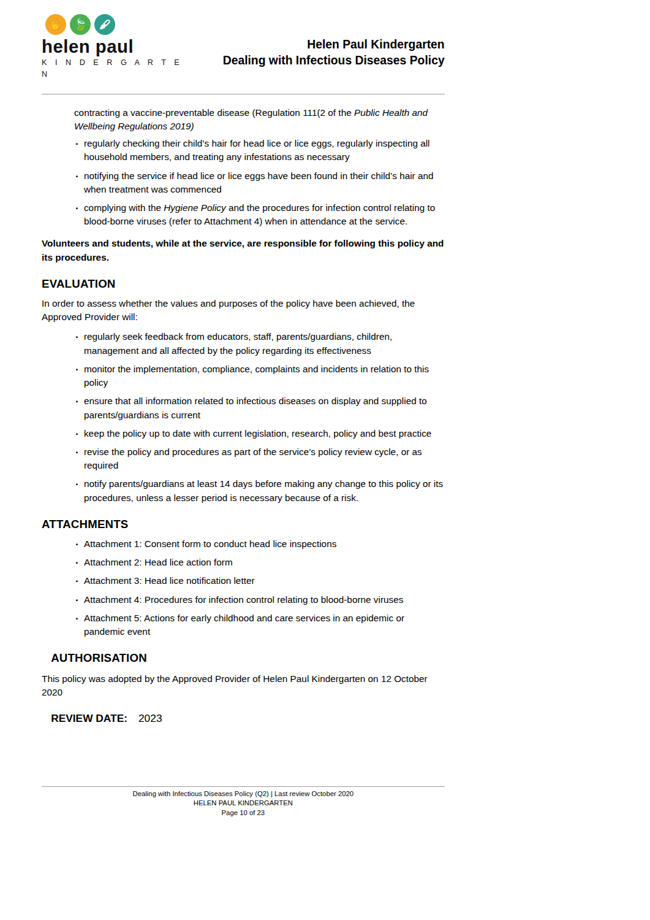✋ 🍃 🖌
helen paul
K I N D E R G A R T E N
Helen Paul Kindergarten
Dealing with Infectious Diseases Policy
contracting a vaccine-preventable disease (Regulation 111(2 of the Public Health and Wellbeing Regulations 2019)
regularly checking their child’s hair for head lice or lice eggs, regularly inspecting all household members, and treating any infestations as necessary
notifying the service if head lice or lice eggs have been found in their child’s hair and when treatment was commenced
complying with the Hygiene Policy and the procedures for infection control relating to blood-borne viruses (refer to Attachment 4) when in attendance at the service.
Volunteers and students, while at the service, are responsible for following this policy and its procedures.
EVALUATION
In order to assess whether the values and purposes of the policy have been achieved, the Approved Provider will:
regularly seek feedback from educators, staff, parents/guardians, children, management and all affected by the policy regarding its effectiveness
monitor the implementation, compliance, complaints and incidents in relation to this policy
ensure that all information related to infectious diseases on display and supplied to parents/guardians is current
keep the policy up to date with current legislation, research, policy and best practice
revise the policy and procedures as part of the service’s policy review cycle, or as required
notify parents/guardians at least 14 days before making any change to this policy or its procedures, unless a lesser period is necessary because of a risk.
ATTACHMENTS
Attachment 1: Consent form to conduct head lice inspections
Attachment 2: Head lice action form
Attachment 3: Head lice notification letter
Attachment 4: Procedures for infection control relating to blood-borne viruses
Attachment 5: Actions for early childhood and care services in an epidemic or pandemic event
AUTHORISATION
This policy was adopted by the Approved Provider of Helen Paul Kindergarten on 12 October 2020
REVIEW DATE:2023
Dealing with Infectious Diseases Policy (Q2) | Last review October 2020
HELEN PAUL KINDERGARTEN
Page 10 of 23